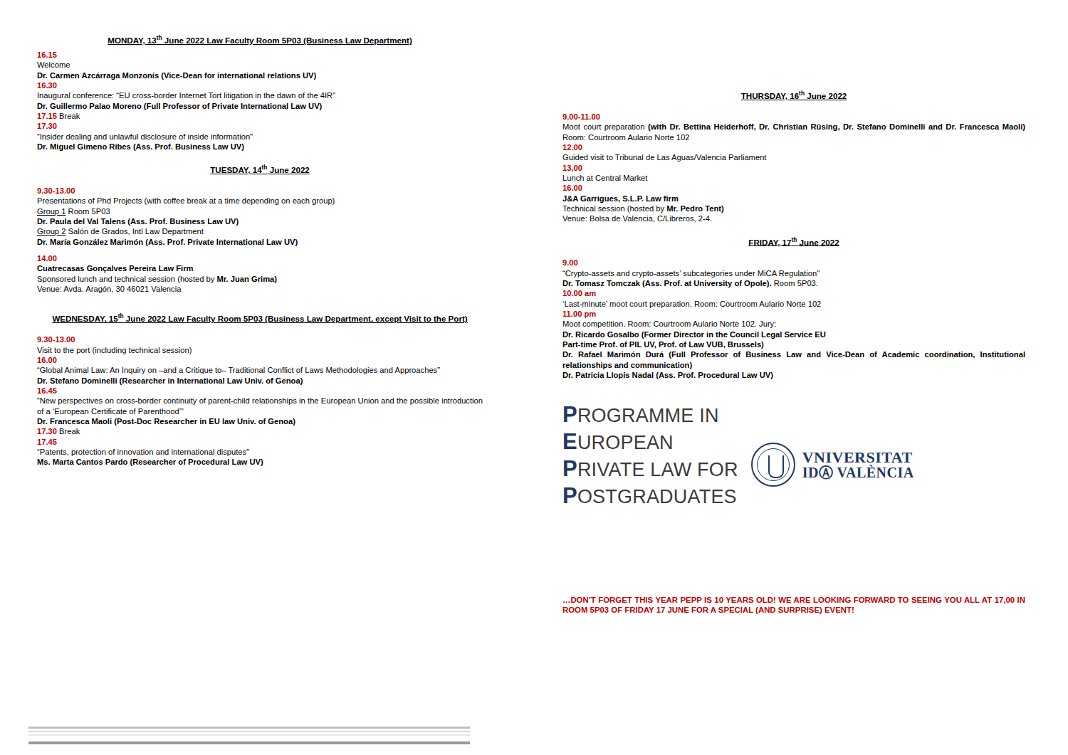MONDAY, 13th June 2022 Law Faculty Room 5P03 (Business Law Department)
16.15
Welcome
Dr. Carmen Azcárraga Monzonís (Vice-Dean for international relations UV)
16.30
Inaugural conference: “EU cross-border Internet Tort litigation in the dawn of the 4IR”
Dr. Guillermo Palao Moreno (Full Professor of Private International Law UV)
17.15 Break
17.30
“Insider dealing and unlawful disclosure of inside information"
Dr. Miguel Gimeno Ribes (Ass. Prof. Business Law UV)
TUESDAY, 14th June 2022
9.30-13.00
Presentations of Phd Projects (with coffee break at a time depending on each group)
Group 1 Room 5P03
Dr. Paula del Val Talens (Ass. Prof. Business Law UV)
Group 2 Salón de Grados, Intl Law Department
Dr. María González Marimón (Ass. Prof. Private International Law UV)
14.00
Cuatrecasas Gonçalves Pereira Law Firm
Sponsored lunch and technical session (hosted by Mr. Juan Grima)
Venue: Avda. Aragón, 30 46021 Valencia
WEDNESDAY, 15th June 2022 Law Faculty Room 5P03 (Business Law Department, except Visit to the Port)
9.30-13.00
Visit to the port (including technical session)
16.00
“Global Animal Law: An Inquiry on –and a Critique to– Traditional Conflict of Laws Methodologies and Approaches”
Dr. Stefano Dominelli (Researcher in International Law Univ. of Genoa)
16.45
“New perspectives on cross-border continuity of parent-child relationships in the European Union and the possible introduction of a ‘European Certificate of Parenthood’”
Dr. Francesca Maoli (Post-Doc Researcher in EU law Univ. of Genoa)
17.30 Break
17.45
“Patents, protection of innovation and international disputes"
Ms. Marta Cantos Pardo (Researcher of Procedural Law UV)
THURSDAY, 16th June 2022
9.00-11.00
Moot court preparation (with Dr. Bettina Heiderhoff, Dr. Christian Rüsing, Dr. Stefano Dominelli and Dr. Francesca Maoli) Room: Courtroom Aulario Norte 102
12.00
Guided visit to Tribunal de Las Aguas/Valencia Parliament
13,00
Lunch at Central Market
16.00
J&A Garrigues, S.L.P. Law firm
Technical session (hosted by Mr. Pedro Tent)
Venue: Bolsa de Valencia, C/Libreros, 2-4.
FRIDAY, 17th June 2022
9.00
“Crypto-assets and crypto-assets’ subcategories under MiCA Regulation"
Dr. Tomasz Tomczak (Ass. Prof. at University of Opole). Room 5P03.
10.00 am
‘Last-minute’ moot court preparation. Room: Courtroom Aulario Norte 102
11.00 pm
Moot competition. Room: Courtroom Aulario Norte 102. Jury:
Dr. Ricardo Gosalbo (Former Director in the Council Legal Service EU
Part-time Prof. of PIL UV, Prof. of Law VUB, Brussels)
Dr. Rafael Marimón Durá (Full Professor of Business Law and Vice-Dean of Academic coordination, Institutional relationships and communication)
Dr. Patricia Llopis Nadal (Ass. Prof. Procedural Law UV)
PROGRAMME IN
EUROPEAN
PRIVATE LAW FOR
POSTGRADUATES
VNIVERSITATIDⒶ VALÈNCIA
…DON’T FORGET THIS YEAR PEPP IS 10 YEARS OLD! WE ARE LOOKING FORWARD TO SEEING YOU ALL AT 17,00 IN ROOM 5P03 OF FRIDAY 17 JUNE FOR A SPECIAL (AND SURPRISE) EVENT!